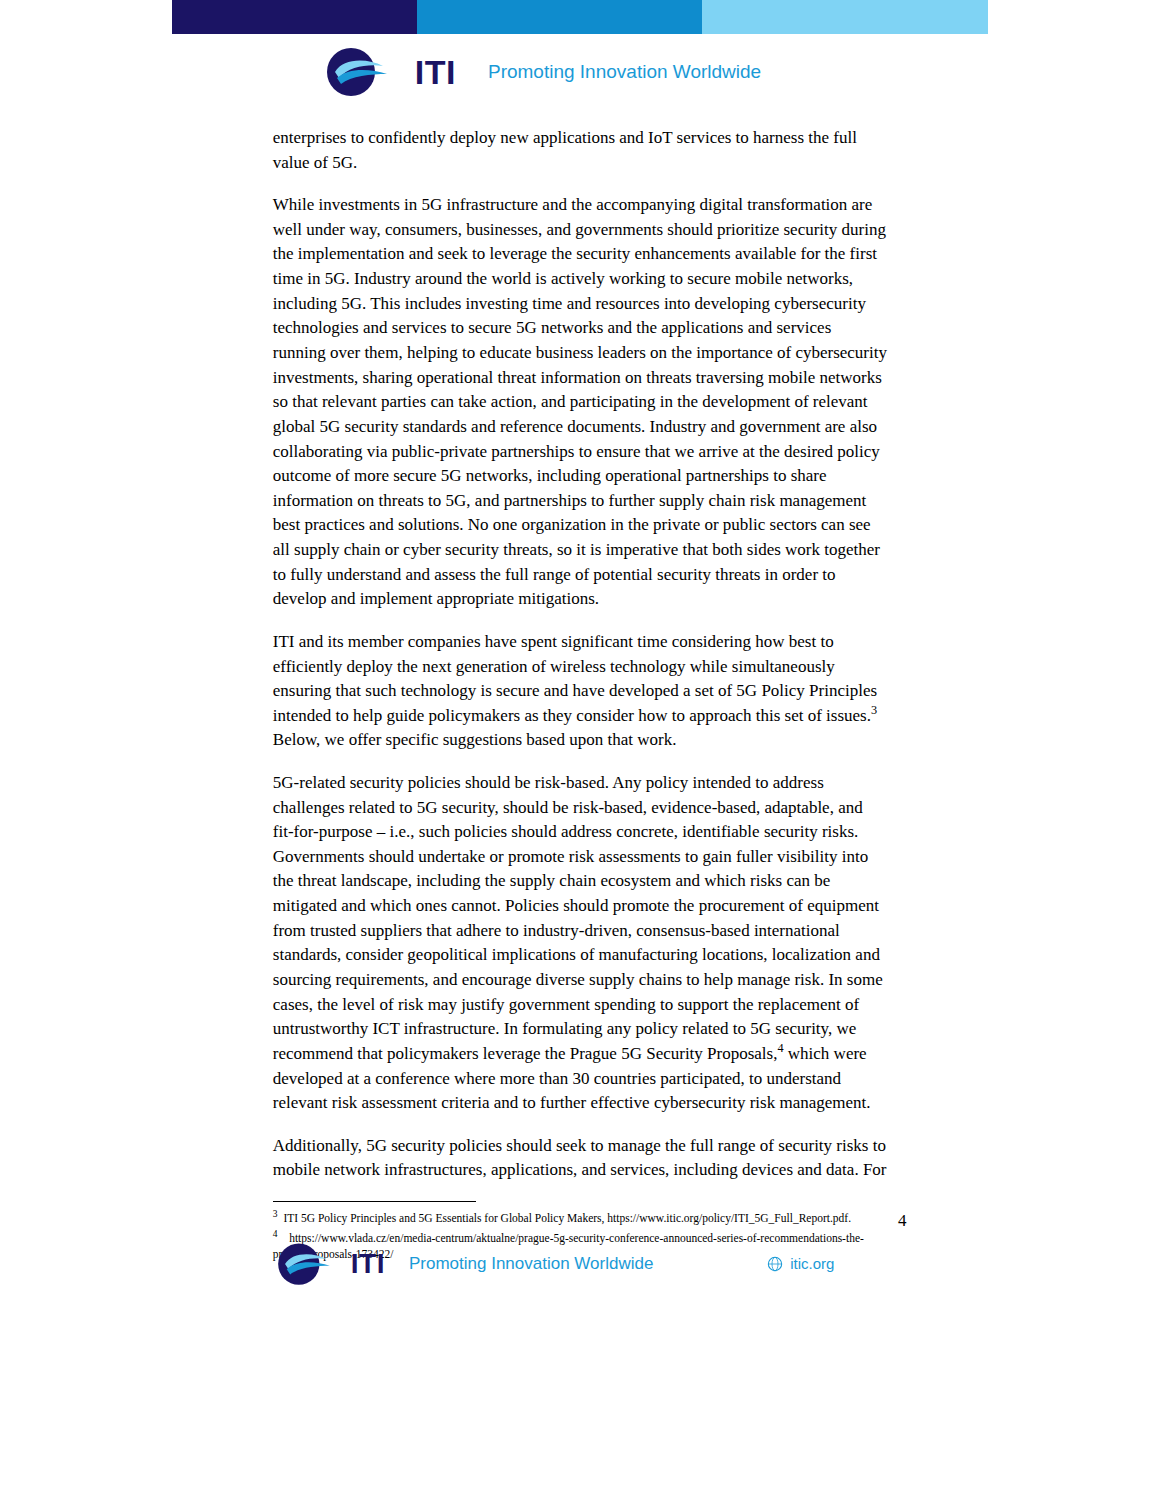ITI
Promoting Innovation Worldwide
enterprises to confidently deploy new applications and IoT services to harness the full value of 5G.
While investments in 5G infrastructure and the accompanying digital transformation are well under way, consumers, businesses, and governments should prioritize security during the implementation and seek to leverage the security enhancements available for the first time in 5G. Industry around the world is actively working to secure mobile networks, including 5G. This includes investing time and resources into developing cybersecurity technologies and services to secure 5G networks and the applications and services running over them, helping to educate business leaders on the importance of cybersecurity investments, sharing operational threat information on threats traversing mobile networks so that relevant parties can take action, and participating in the development of relevant global 5G security standards and reference documents. Industry and government are also collaborating via public-private partnerships to ensure that we arrive at the desired policy outcome of more secure 5G networks, including operational partnerships to share information on threats to 5G, and partnerships to further supply chain risk management best practices and solutions. No one organization in the private or public sectors can see all supply chain or cyber security threats, so it is imperative that both sides work together to fully understand and assess the full range of potential security threats in order to develop and implement appropriate mitigations.
ITI and its member companies have spent significant time considering how best to efficiently deploy the next generation of wireless technology while simultaneously ensuring that such technology is secure and have developed a set of 5G Policy Principles intended to help guide policymakers as they consider how to approach this set of issues.3 Below, we offer specific suggestions based upon that work.
5G-related security policies should be risk-based. Any policy intended to address challenges related to 5G security, should be risk-based, evidence-based, adaptable, and fit-for-purpose – i.e., such policies should address concrete, identifiable security risks. Governments should undertake or promote risk assessments to gain fuller visibility into the threat landscape, including the supply chain ecosystem and which risks can be mitigated and which ones cannot. Policies should promote the procurement of equipment from trusted suppliers that adhere to industry-driven, consensus-based international standards, consider geopolitical implications of manufacturing locations, localization and sourcing requirements, and encourage diverse supply chains to help manage risk. In some cases, the level of risk may justify government spending to support the replacement of untrustworthy ICT infrastructure. In formulating any policy related to 5G security, we recommend that policymakers leverage the Prague 5G Security Proposals,4 which were developed at a conference where more than 30 countries participated, to understand relevant risk assessment criteria and to further effective cybersecurity risk management.
Additionally, 5G security policies should seek to manage the full range of security risks to mobile network infrastructures, applications, and services, including devices and data. For
3 ITI 5G Policy Principles and 5G Essentials for Global Policy Makers, https://www.itic.org/policy/ITI_5G_Full_Report.pdf.
4 https://www.vlada.cz/en/media-centrum/aktualne/prague-5g-security-conference-announced-series-of-recommendations-the-prague-proposals-173422/
4
ITI
Promoting Innovation Worldwide
itic.org